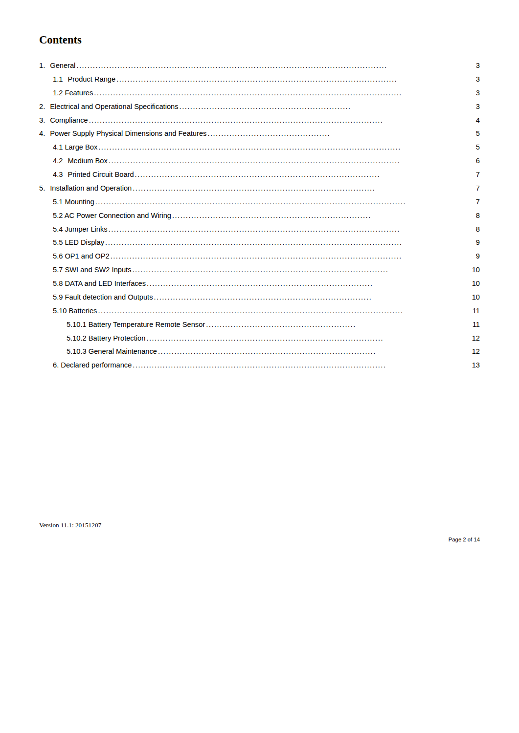Contents
1. General.................................................................................................................. 3
1.1 Product Range....................................................................................................... 3
1.2 Features................................................................................................................. 3
2. Electrical and Operational Specifications............................................................... 3
3. Compliance............................................................................................................ 4
4. Power Supply Physical Dimensions and Features............................................. 5
4.1 Large Box............................................................................................................... 5
4.2 Medium Box........................................................................................................... 6
4.3 Printed Circuit Board.......................................................................................... 7
5. Installation and Operation......................................................................................... 7
5.1 Mounting.................................................................................................................. 7
5.2 AC Power Connection and Wiring......................................................................... 8
5.4 Jumper Links........................................................................................................... 8
5.5 LED Display............................................................................................................. 9
5.6 OP1 and OP2........................................................................................................... 9
5.7 SWI and SW2 Inputs.............................................................................................. 10
5.8 DATA and LED Interfaces................................................................................... 10
5.9 Fault detection and Outputs................................................................................ 10
5.10 Batteries................................................................................................................ 11
5.10.1 Battery Temperature Remote Sensor....................................................... 11
5.10.2 Battery Protection....................................................................................... 12
5.10.3 General Maintenance................................................................................ 12
6. Declared performance............................................................................................. 13
Version 11.1: 20151207
Page 2 of 14